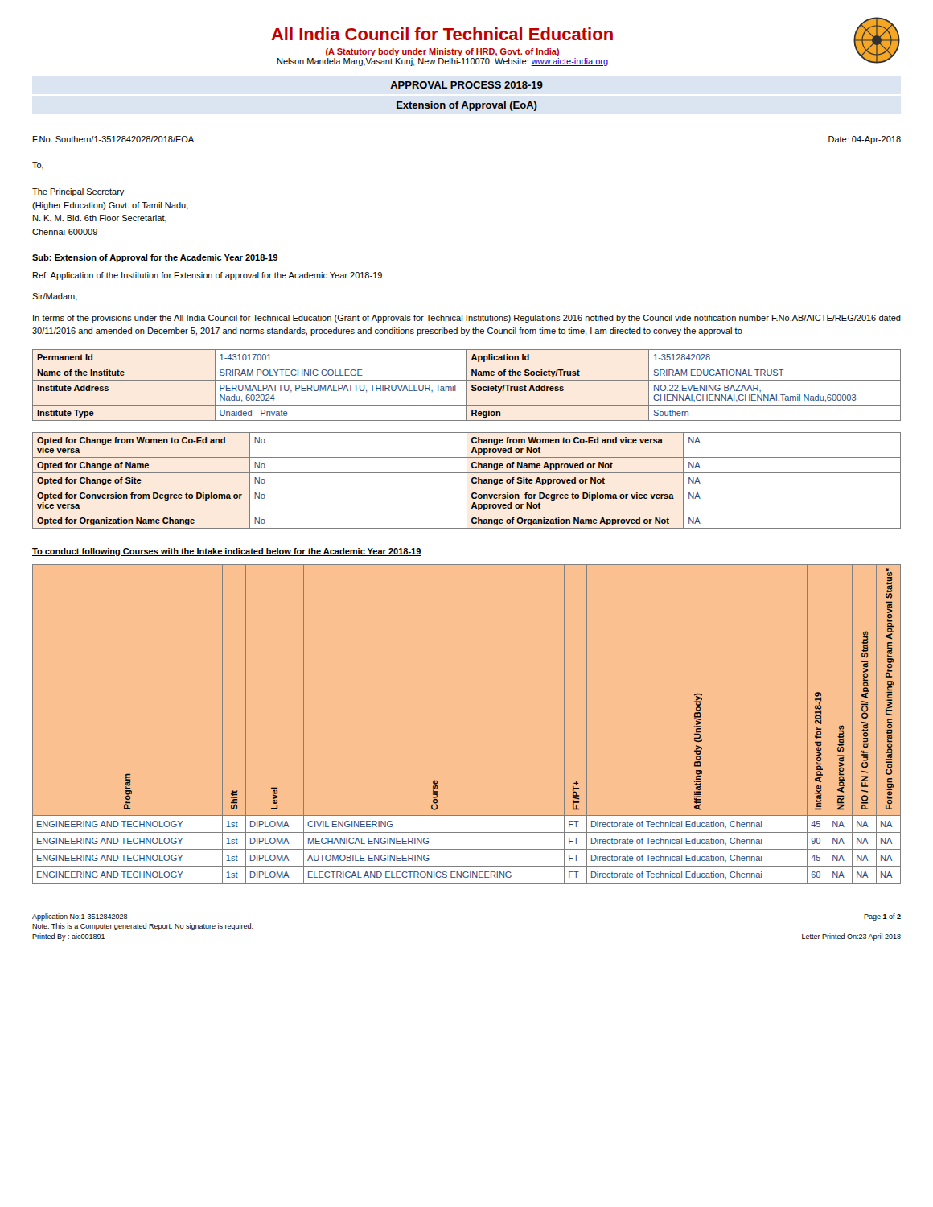All India Council for Technical Education
(A Statutory body under Ministry of HRD, Govt. of India)
Nelson Mandela Marg,Vasant Kunj, New Delhi-110070 Website: www.aicte-india.org
APPROVAL PROCESS 2018-19
Extension of Approval (EoA)
F.No. Southern/1-3512842028/2018/EOA Date: 04-Apr-2018
To,
The Principal Secretary
(Higher Education) Govt. of Tamil Nadu,
N. K. M. Bld. 6th Floor Secretariat,
Chennai-600009
Sub: Extension of Approval for the Academic Year 2018-19
Ref: Application of the Institution for Extension of approval for the Academic Year 2018-19
Sir/Madam,
In terms of the provisions under the All India Council for Technical Education (Grant of Approvals for Technical Institutions) Regulations 2016 notified by the Council vide notification number F.No.AB/AICTE/REG/2016 dated 30/11/2016 and amended on December 5, 2017 and norms standards, procedures and conditions prescribed by the Council from time to time, I am directed to convey the approval to
| Permanent Id | 1-431017001 | Application Id | 1-3512842028 |
| Name of the Institute | SRIRAM POLYTECHNIC COLLEGE | Name of the Society/Trust | SRIRAM EDUCATIONAL TRUST |
| Institute Address | PERUMALPATTU, PERUMALPATTU, THIRUVALLUR, Tamil Nadu, 602024 | Society/Trust Address | NO.22,EVENING BAZAAR, CHENNAI,CHENNAI,CHENNAI,Tamil Nadu,600003 |
| Institute Type | Unaided - Private | Region | Southern |
| Opted for Change from Women to Co-Ed and vice versa | No | Change from Women to Co-Ed and vice versa Approved or Not | NA |
| Opted for Change of Name | No | Change of Name Approved or Not | NA |
| Opted for Change of Site | No | Change of Site Approved or Not | NA |
| Opted for Conversion from Degree to Diploma or vice versa | No | Conversion for Degree to Diploma or vice versa Approved or Not | NA |
| Opted for Organization Name Change | No | Change of Organization Name Approved or Not | NA |
To conduct following Courses with the Intake indicated below for the Academic Year 2018-19
| Program | Shift | Level | Course | FT/PT+ | Affiliating Body (Univ/Body) | Intake Approved for 2018-19 | NRI Approval Status | PIO / FN / Gulf quota/ OCI/ Approval Status | Foreign Collaboration /Twining Program Approval Status* |
| --- | --- | --- | --- | --- | --- | --- | --- | --- | --- |
| ENGINEERING AND TECHNOLOGY | 1st | DIPLOMA | CIVIL ENGINEERING | FT | Directorate of Technical Education, Chennai | 45 | NA | NA | NA |
| ENGINEERING AND TECHNOLOGY | 1st | DIPLOMA | MECHANICAL ENGINEERING | FT | Directorate of Technical Education, Chennai | 90 | NA | NA | NA |
| ENGINEERING AND TECHNOLOGY | 1st | DIPLOMA | AUTOMOBILE ENGINEERING | FT | Directorate of Technical Education, Chennai | 45 | NA | NA | NA |
| ENGINEERING AND TECHNOLOGY | 1st | DIPLOMA | ELECTRICAL AND ELECTRONICS ENGINEERING | FT | Directorate of Technical Education, Chennai | 60 | NA | NA | NA |
Application No:1-3512842028
Note: This is a Computer generated Report. No signature is required.
Printed By : aic001891
Page 1 of 2
Letter Printed On:23 April 2018